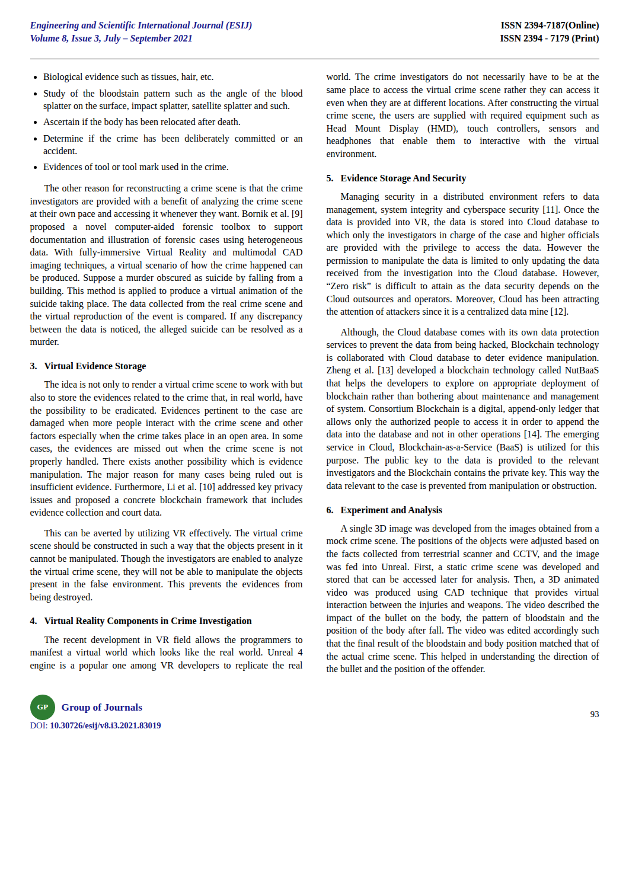Engineering and Scientific International Journal (ESIJ) Volume 8, Issue 3, July – September 2021
ISSN 2394-7187(Online) ISSN 2394 - 7179 (Print)
Biological evidence such as tissues, hair, etc.
Study of the bloodstain pattern such as the angle of the blood splatter on the surface, impact splatter, satellite splatter and such.
Ascertain if the body has been relocated after death.
Determine if the crime has been deliberately committed or an accident.
Evidences of tool or tool mark used in the crime.
The other reason for reconstructing a crime scene is that the crime investigators are provided with a benefit of analyzing the crime scene at their own pace and accessing it whenever they want. Bornik et al. [9] proposed a novel computer-aided forensic toolbox to support documentation and illustration of forensic cases using heterogeneous data. With fully-immersive Virtual Reality and multimodal CAD imaging techniques, a virtual scenario of how the crime happened can be produced. Suppose a murder obscured as suicide by falling from a building. This method is applied to produce a virtual animation of the suicide taking place. The data collected from the real crime scene and the virtual reproduction of the event is compared. If any discrepancy between the data is noticed, the alleged suicide can be resolved as a murder.
3. Virtual Evidence Storage
The idea is not only to render a virtual crime scene to work with but also to store the evidences related to the crime that, in real world, have the possibility to be eradicated. Evidences pertinent to the case are damaged when more people interact with the crime scene and other factors especially when the crime takes place in an open area. In some cases, the evidences are missed out when the crime scene is not properly handled. There exists another possibility which is evidence manipulation. The major reason for many cases being ruled out is insufficient evidence. Furthermore, Li et al. [10] addressed key privacy issues and proposed a concrete blockchain framework that includes evidence collection and court data.
This can be averted by utilizing VR effectively. The virtual crime scene should be constructed in such a way that the objects present in it cannot be manipulated. Though the investigators are enabled to analyze the virtual crime scene, they will not be able to manipulate the objects present in the false environment. This prevents the evidences from being destroyed.
4. Virtual Reality Components in Crime Investigation
The recent development in VR field allows the programmers to manifest a virtual world which looks like the real world. Unreal 4 engine is a popular one among VR developers to replicate the real world. The crime investigators do not necessarily have to be at the same place to access the virtual crime scene rather they can access it even when they are at different locations. After constructing the virtual crime scene, the users are supplied with required equipment such as Head Mount Display (HMD), touch controllers, sensors and headphones that enable them to interactive with the virtual environment.
5. Evidence Storage And Security
Managing security in a distributed environment refers to data management, system integrity and cyberspace security [11]. Once the data is provided into VR, the data is stored into Cloud database to which only the investigators in charge of the case and higher officials are provided with the privilege to access the data. However the permission to manipulate the data is limited to only updating the data received from the investigation into the Cloud database. However, “Zero risk” is difficult to attain as the data security depends on the Cloud outsources and operators. Moreover, Cloud has been attracting the attention of attackers since it is a centralized data mine [12].
Although, the Cloud database comes with its own data protection services to prevent the data from being hacked, Blockchain technology is collaborated with Cloud database to deter evidence manipulation. Zheng et al. [13] developed a blockchain technology called NutBaaS that helps the developers to explore on appropriate deployment of blockchain rather than bothering about maintenance and management of system. Consortium Blockchain is a digital, append-only ledger that allows only the authorized people to access it in order to append the data into the database and not in other operations [14]. The emerging service in Cloud, Blockchain-as-a-Service (BaaS) is utilized for this purpose. The public key to the data is provided to the relevant investigators and the Blockchain contains the private key. This way the data relevant to the case is prevented from manipulation or obstruction.
6. Experiment and Analysis
A single 3D image was developed from the images obtained from a mock crime scene. The positions of the objects were adjusted based on the facts collected from terrestrial scanner and CCTV, and the image was fed into Unreal. First, a static crime scene was developed and stored that can be accessed later for analysis. Then, a 3D animated video was produced using CAD technique that provides virtual interaction between the injuries and weapons. The video described the impact of the bullet on the body, the pattern of bloodstain and the position of the body after fall. The video was edited accordingly such that the final result of the bloodstain and body position matched that of the actual crime scene. This helped in understanding the direction of the bullet and the position of the offender.
GP Group of Journals
93
DOI: 10.30726/esij/v8.i3.2021.83019